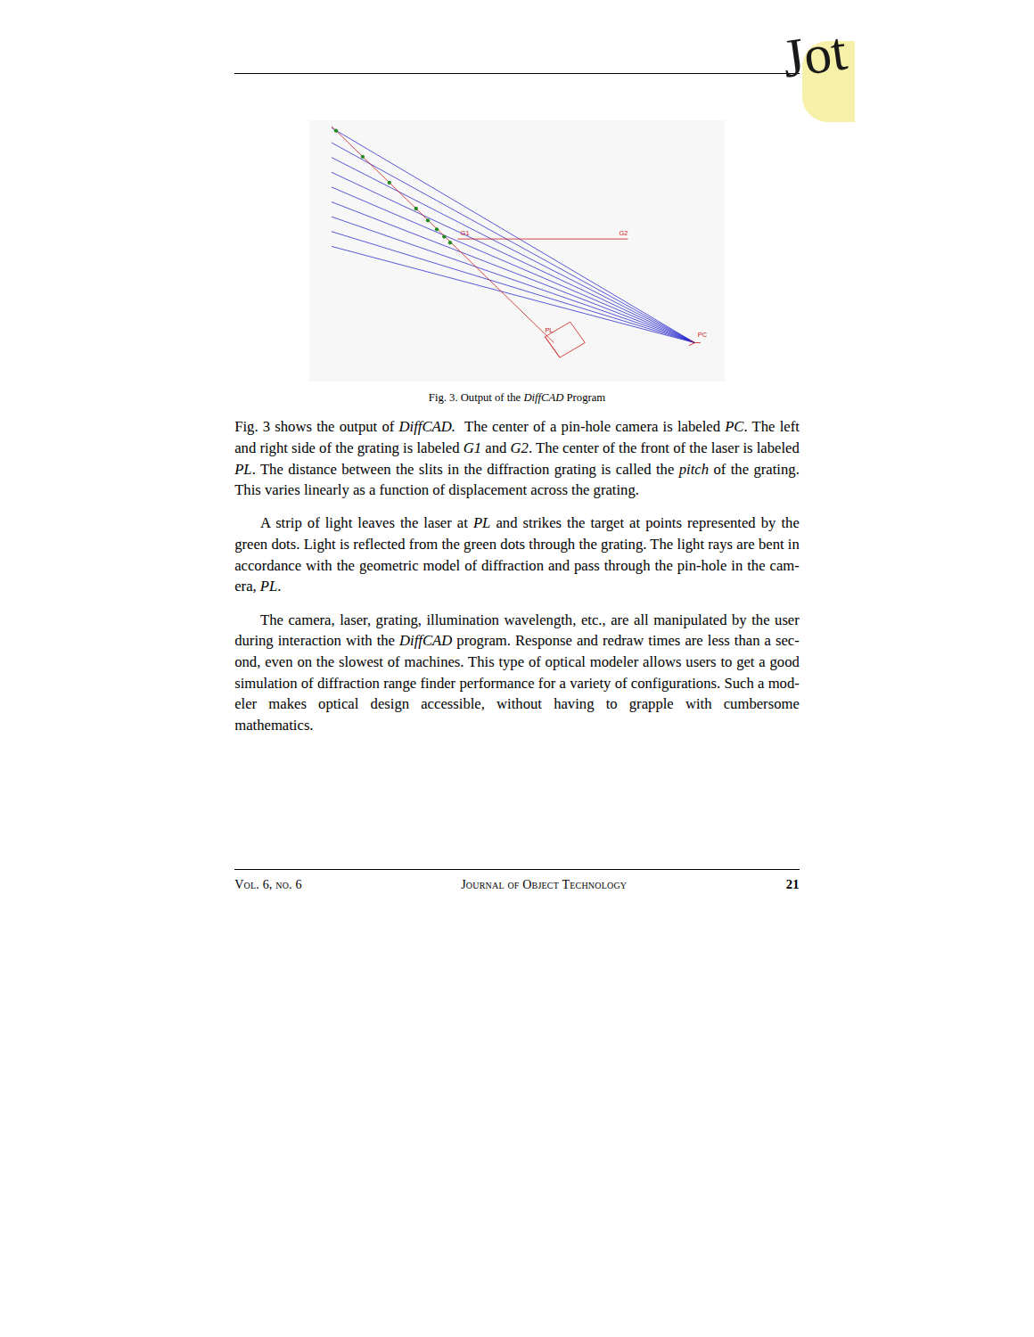Jot
G1 G2 PL PC
Fig. 3. Output of the DiffCAD Program
Fig. 3 shows the output of DiffCAD. The center of a pin-hole camera is labeled PC. The left and right side of the grating is labeled G1 and G2. The center of the front of the laser is labeled PL. The distance between the slits in the diffraction grating is called the pitch of the grating. This varies linearly as a function of displacement across the grating.
A strip of light leaves the laser at PL and strikes the target at points represented by the green dots. Light is reflected from the green dots through the grating. The light rays are bent in accordance with the geometric model of diffraction and pass through the pin-hole in the camera, PL.
The camera, laser, grating, illumination wavelength, etc., are all manipulated by the user during interaction with the DiffCAD program. Response and redraw times are less than a second, even on the slowest of machines. This type of optical modeler allows users to get a good simulation of diffraction range finder performance for a variety of configurations. Such a modeler makes optical design accessible, without having to grapple with cumbersome mathematics.
Vol. 6, no. 6
Journal of Object Technology
21